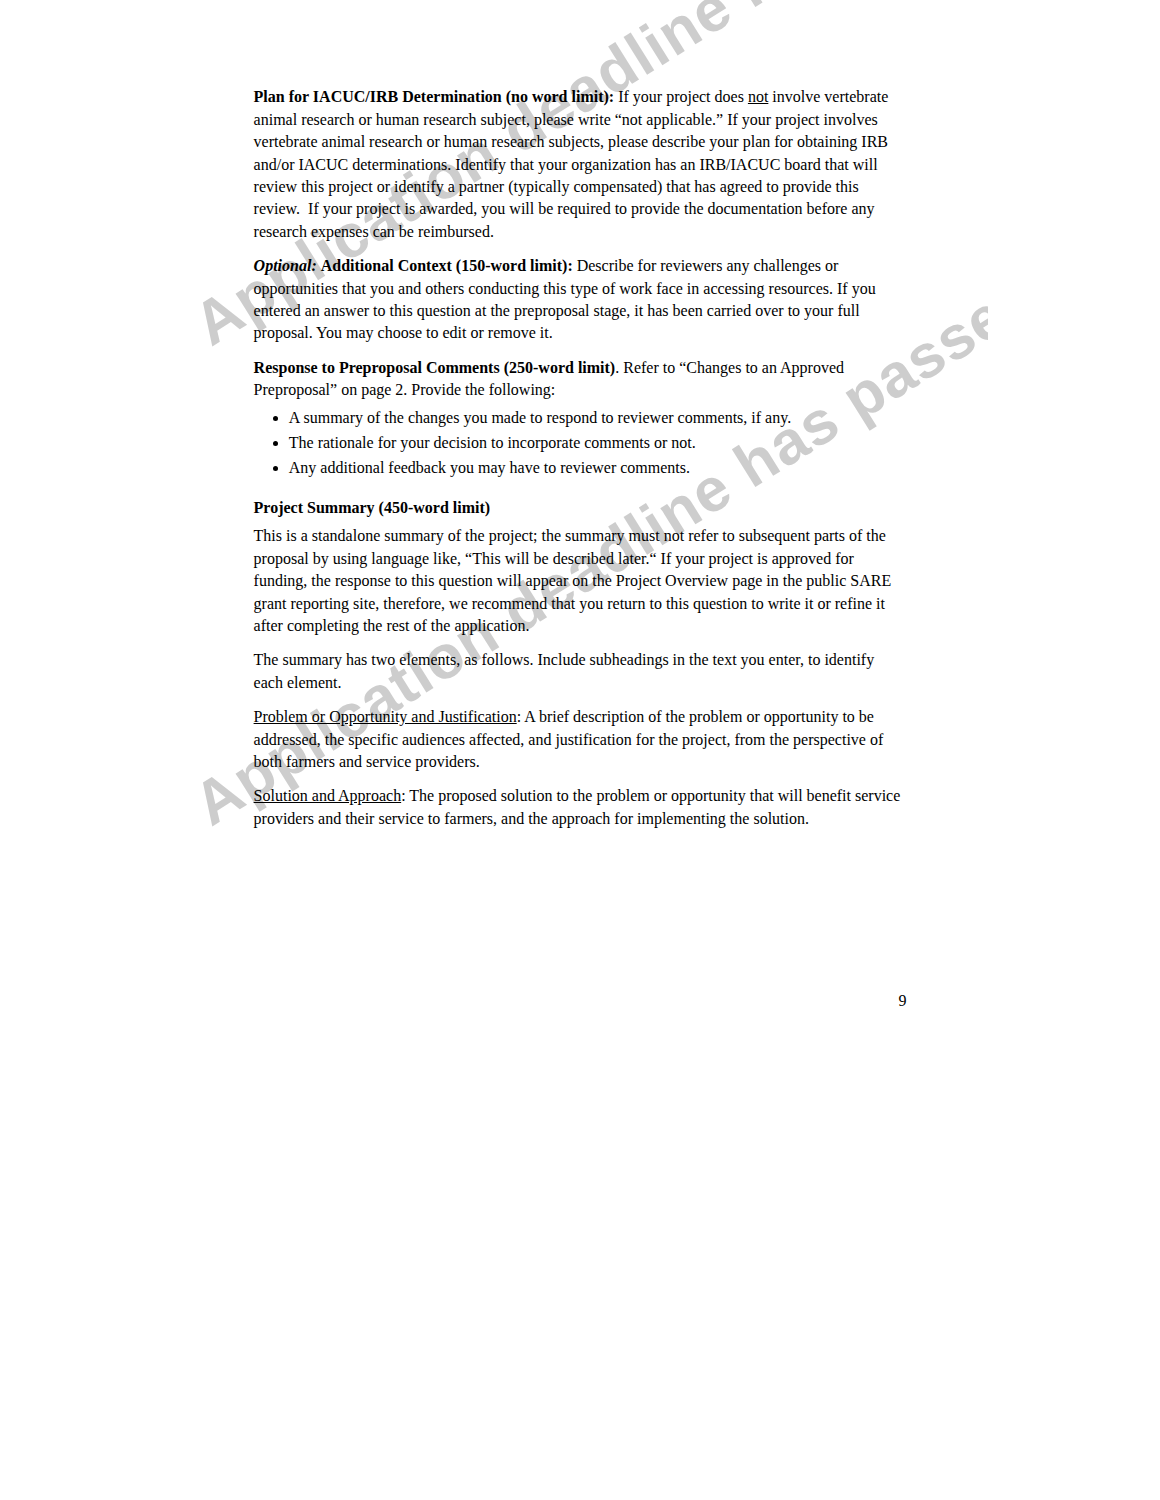Application deadline has passed. Use as example only. Application deadline has passed. Use as example only.
Plan for IACUC/IRB Determination (no word limit): If your project does not involve vertebrate animal research or human research subject, please write “not applicable.” If your project involves vertebrate animal research or human research subjects, please describe your plan for obtaining IRB and/or IACUC determinations. Identify that your organization has an IRB/IACUC board that will review this project or identify a partner (typically compensated) that has agreed to provide this review. If your project is awarded, you will be required to provide the documentation before any research expenses can be reimbursed.
Optional: Additional Context (150-word limit): Describe for reviewers any challenges or opportunities that you and others conducting this type of work face in accessing resources. If you entered an answer to this question at the preproposal stage, it has been carried over to your full proposal. You may choose to edit or remove it.
Response to Preproposal Comments (250-word limit). Refer to “Changes to an Approved Preproposal” on page 2. Provide the following:
A summary of the changes you made to respond to reviewer comments, if any.
The rationale for your decision to incorporate comments or not.
Any additional feedback you may have to reviewer comments.
Project Summary (450-word limit)
This is a standalone summary of the project; the summary must not refer to subsequent parts of the proposal by using language like, “This will be described later.“ If your project is approved for funding, the response to this question will appear on the Project Overview page in the public SARE grant reporting site, therefore, we recommend that you return to this question to write it or refine it after completing the rest of the application.
The summary has two elements, as follows. Include subheadings in the text you enter, to identify each element.
Problem or Opportunity and Justification: A brief description of the problem or opportunity to be addressed, the specific audiences affected, and justification for the project, from the perspective of both farmers and service providers.
Solution and Approach: The proposed solution to the problem or opportunity that will benefit service providers and their service to farmers, and the approach for implementing the solution.
9